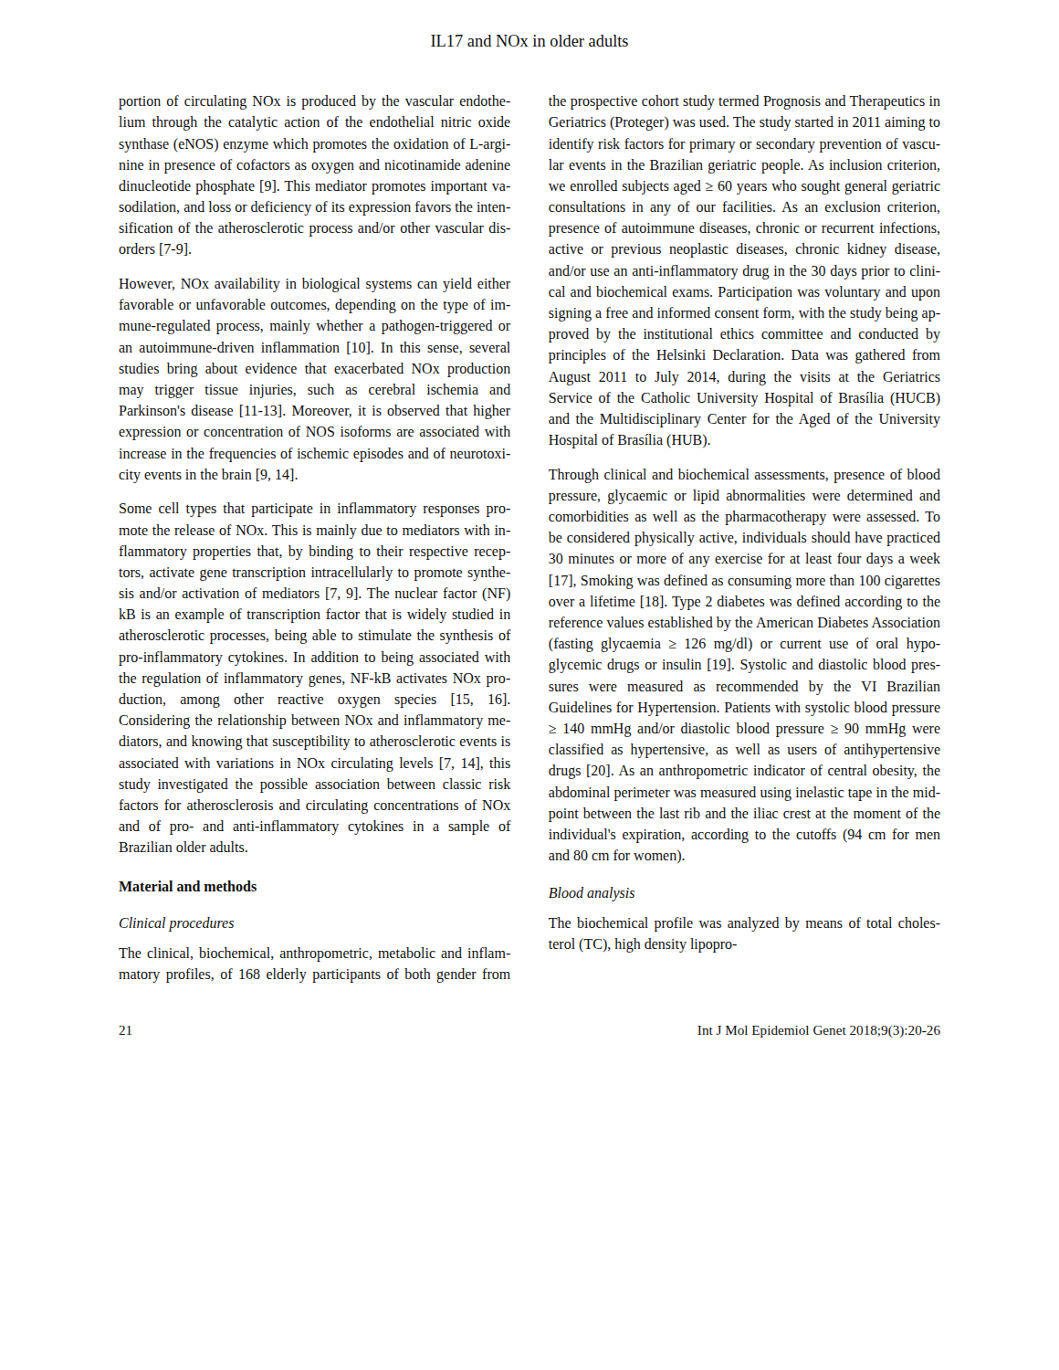IL17 and NOx in older adults
portion of circulating NOx is produced by the vascular endothelium through the catalytic action of the endothelial nitric oxide synthase (eNOS) enzyme which promotes the oxidation of L-arginine in presence of cofactors as oxygen and nicotinamide adenine dinucleotide phosphate [9]. This mediator promotes important vasodilation, and loss or deficiency of its expression favors the intensification of the atherosclerotic process and/or other vascular disorders [7-9].
However, NOx availability in biological systems can yield either favorable or unfavorable outcomes, depending on the type of immune-regulated process, mainly whether a pathogen-triggered or an autoimmune-driven inflammation [10]. In this sense, several studies bring about evidence that exacerbated NOx production may trigger tissue injuries, such as cerebral ischemia and Parkinson's disease [11-13]. Moreover, it is observed that higher expression or concentration of NOS isoforms are associated with increase in the frequencies of ischemic episodes and of neurotoxicity events in the brain [9, 14].
Some cell types that participate in inflammatory responses promote the release of NOx. This is mainly due to mediators with inflammatory properties that, by binding to their respective receptors, activate gene transcription intracellularly to promote synthesis and/or activation of mediators [7, 9]. The nuclear factor (NF) kB is an example of transcription factor that is widely studied in atherosclerotic processes, being able to stimulate the synthesis of pro-inflammatory cytokines. In addition to being associated with the regulation of inflammatory genes, NF-kB activates NOx production, among other reactive oxygen species [15, 16]. Considering the relationship between NOx and inflammatory mediators, and knowing that susceptibility to atherosclerotic events is associated with variations in NOx circulating levels [7, 14], this study investigated the possible association between classic risk factors for atherosclerosis and circulating concentrations of NOx and of pro- and anti-inflammatory cytokines in a sample of Brazilian older adults.
Material and methods
Clinical procedures
The clinical, biochemical, anthropometric, metabolic and inflammatory profiles, of 168 elderly participants of both gender from the prospective cohort study termed Prognosis and Therapeutics in Geriatrics (Proteger) was used. The study started in 2011 aiming to identify risk factors for primary or secondary prevention of vascular events in the Brazilian geriatric people. As inclusion criterion, we enrolled subjects aged ≥ 60 years who sought general geriatric consultations in any of our facilities. As an exclusion criterion, presence of autoimmune diseases, chronic or recurrent infections, active or previous neoplastic diseases, chronic kidney disease, and/or use an anti-inflammatory drug in the 30 days prior to clinical and biochemical exams. Participation was voluntary and upon signing a free and informed consent form, with the study being approved by the institutional ethics committee and conducted by principles of the Helsinki Declaration. Data was gathered from August 2011 to July 2014, during the visits at the Geriatrics Service of the Catholic University Hospital of Brasília (HUCB) and the Multidisciplinary Center for the Aged of the University Hospital of Brasília (HUB).
Through clinical and biochemical assessments, presence of blood pressure, glycaemic or lipid abnormalities were determined and comorbidities as well as the pharmacotherapy were assessed. To be considered physically active, individuals should have practiced 30 minutes or more of any exercise for at least four days a week [17], Smoking was defined as consuming more than 100 cigarettes over a lifetime [18]. Type 2 diabetes was defined according to the reference values established by the American Diabetes Association (fasting glycaemia ≥ 126 mg/dl) or current use of oral hypoglycemic drugs or insulin [19]. Systolic and diastolic blood pressures were measured as recommended by the VI Brazilian Guidelines for Hypertension. Patients with systolic blood pressure ≥ 140 mmHg and/or diastolic blood pressure ≥ 90 mmHg were classified as hypertensive, as well as users of antihypertensive drugs [20]. As an anthropometric indicator of central obesity, the abdominal perimeter was measured using inelastic tape in the midpoint between the last rib and the iliac crest at the moment of the individual's expiration, according to the cutoffs (94 cm for men and 80 cm for women).
Blood analysis
The biochemical profile was analyzed by means of total cholesterol (TC), high density lipopro-
21 Int J Mol Epidemiol Genet 2018;9(3):20-26